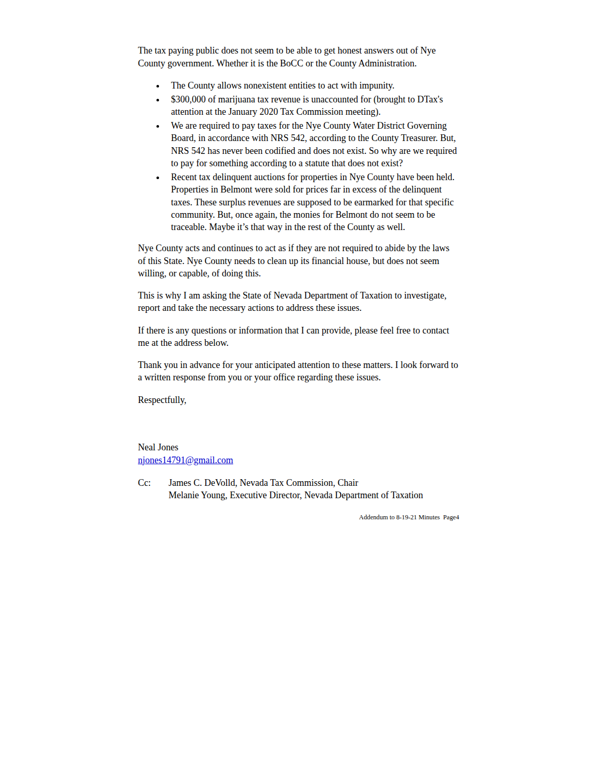The tax paying public does not seem to be able to get honest answers out of Nye County government. Whether it is the BoCC or the County Administration.
The County allows nonexistent entities to act with impunity.
$300,000 of marijuana tax revenue is unaccounted for (brought to DTax's attention at the January 2020 Tax Commission meeting).
We are required to pay taxes for the Nye County Water District Governing Board, in accordance with NRS 542, according to the County Treasurer. But, NRS 542 has never been codified and does not exist. So why are we required to pay for something according to a statute that does not exist?
Recent tax delinquent auctions for properties in Nye County have been held. Properties in Belmont were sold for prices far in excess of the delinquent taxes. These surplus revenues are supposed to be earmarked for that specific community. But, once again, the monies for Belmont do not seem to be traceable. Maybe it’s that way in the rest of the County as well.
Nye County acts and continues to act as if they are not required to abide by the laws of this State. Nye County needs to clean up its financial house, but does not seem willing, or capable, of doing this.
This is why I am asking the State of Nevada Department of Taxation to investigate, report and take the necessary actions to address these issues.
If there is any questions or information that I can provide, please feel free to contact me at the address below.
Thank you in advance for your anticipated attention to these matters. I look forward to a written response from you or your office regarding these issues.
Respectfully,
Neal Jones
njones14791@gmail.com
Cc:
James C. DeVolld, Nevada Tax Commission, Chair
Melanie Young, Executive Director, Nevada Department of Taxation
Addendum to 8-19-21 Minutes Page4